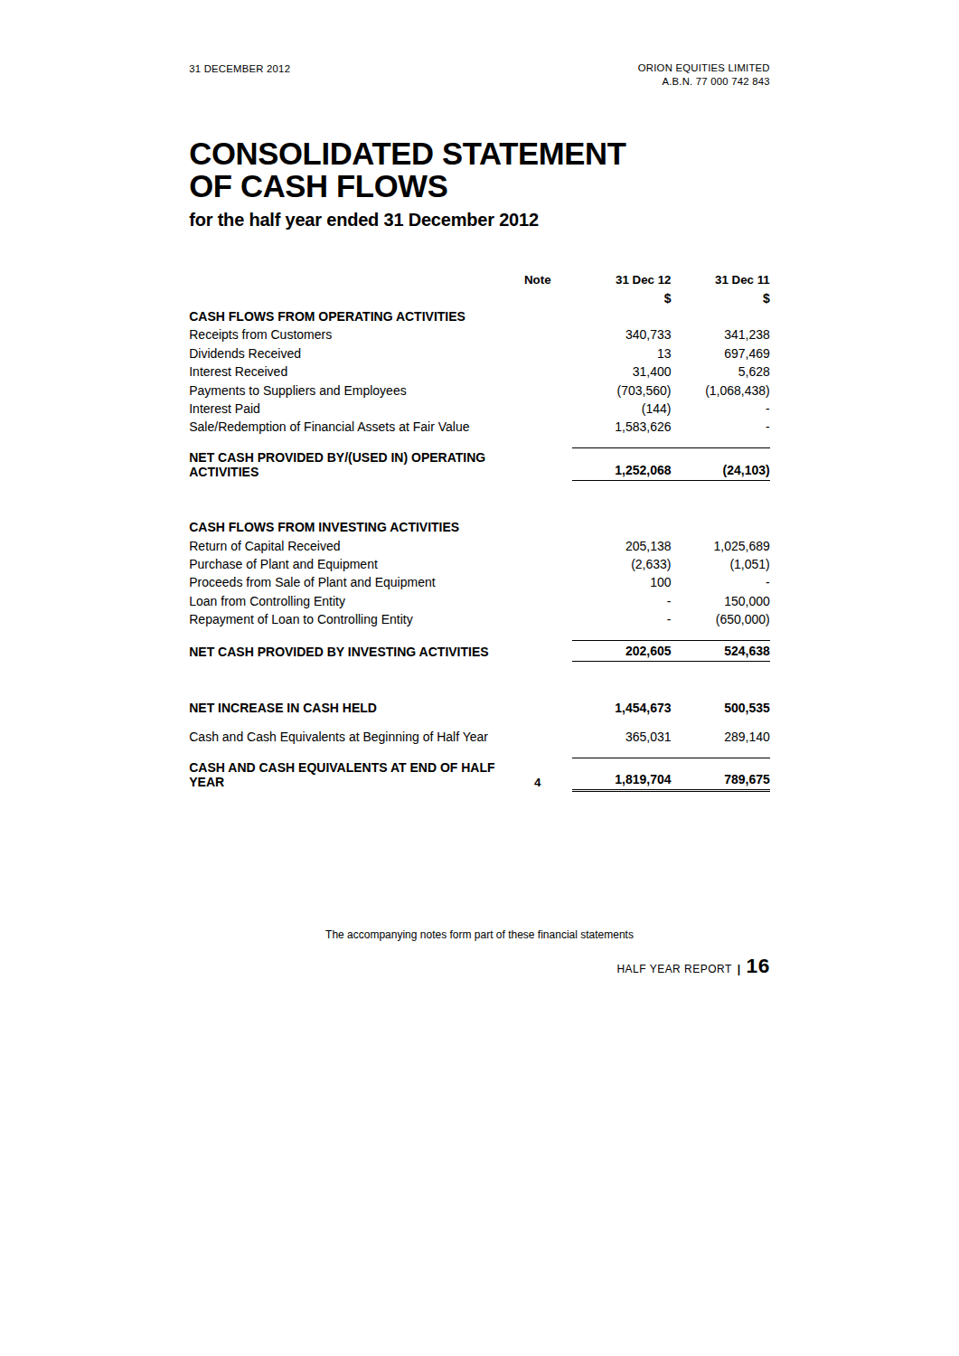31 DECEMBER 2012
ORION EQUITIES LIMITED
A.B.N. 77 000 742 843
CONSOLIDATED STATEMENT
OF CASH FLOWS
for the half year ended 31 December 2012
| | Note | 31 Dec 12 | 31 Dec 11 |
| --- | --- | --- | --- |
| | | $ | $ |
| CASH FLOWS FROM OPERATING ACTIVITIES | | | |
| Receipts from Customers | | 340,733 | 341,238 |
| Dividends Received | | 13 | 697,469 |
| Interest Received | | 31,400 | 5,628 |
| Payments to Suppliers and Employees | | (703,560) | (1,068,438) |
| Interest Paid | | (144) | - |
| Sale/Redemption of Financial Assets at Fair Value | | 1,583,626 | - |
| NET CASH PROVIDED BY/(USED IN) OPERATING ACTIVITIES | | 1,252,068 | (24,103) |
| CASH FLOWS FROM INVESTING ACTIVITIES | | | |
| Return of Capital Received | | 205,138 | 1,025,689 |
| Purchase of Plant and Equipment | | (2,633) | (1,051) |
| Proceeds from Sale of Plant and Equipment | | 100 | - |
| Loan from Controlling Entity | | - | 150,000 |
| Repayment of Loan to Controlling Entity | | - | (650,000) |
| NET CASH PROVIDED BY INVESTING ACTIVITIES | | 202,605 | 524,638 |
| NET INCREASE IN CASH HELD | | 1,454,673 | 500,535 |
| Cash and Cash Equivalents at Beginning of Half Year | | 365,031 | 289,140 |
| CASH AND CASH EQUIVALENTS AT END OF HALF YEAR | 4 | 1,819,704 | 789,675 |
The accompanying notes form part of these financial statements
HALF YEAR REPORT | 16